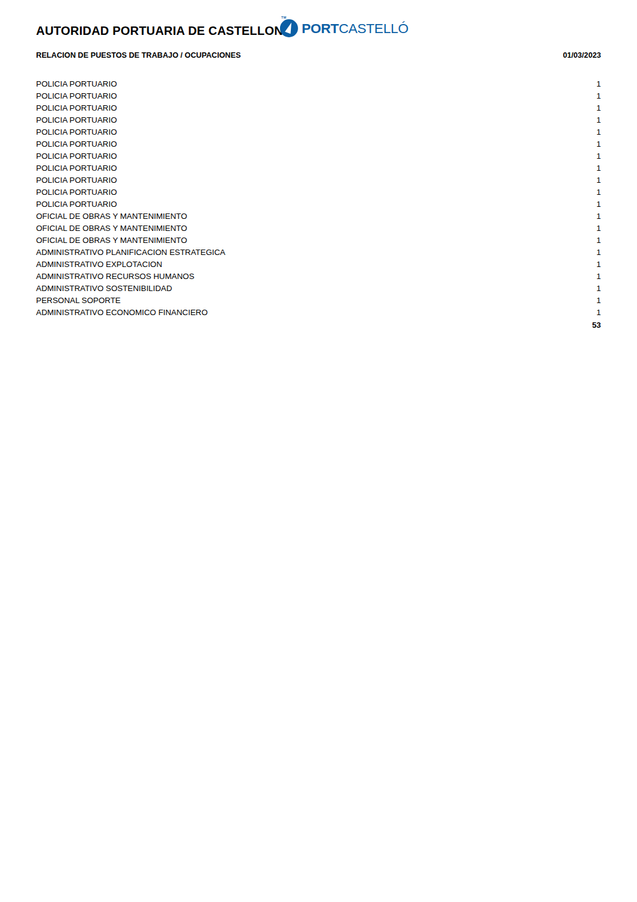AUTORIDAD PORTUARIA DE CASTELLON
TMPORTCASTELLÓ
RELACION DE PUESTOS DE TRABAJO / OCUPACIONES 01/03/2023
| POLICIA PORTUARIO | 1 |
| POLICIA PORTUARIO | 1 |
| POLICIA PORTUARIO | 1 |
| POLICIA PORTUARIO | 1 |
| POLICIA PORTUARIO | 1 |
| POLICIA PORTUARIO | 1 |
| POLICIA PORTUARIO | 1 |
| POLICIA PORTUARIO | 1 |
| POLICIA PORTUARIO | 1 |
| POLICIA PORTUARIO | 1 |
| POLICIA PORTUARIO | 1 |
| OFICIAL DE OBRAS Y MANTENIMIENTO | 1 |
| OFICIAL DE OBRAS Y MANTENIMIENTO | 1 |
| OFICIAL DE OBRAS Y MANTENIMIENTO | 1 |
| ADMINISTRATIVO PLANIFICACION ESTRATEGICA | 1 |
| ADMINISTRATIVO EXPLOTACION | 1 |
| ADMINISTRATIVO RECURSOS HUMANOS | 1 |
| ADMINISTRATIVO SOSTENIBILIDAD | 1 |
| PERSONAL SOPORTE | 1 |
| ADMINISTRATIVO ECONOMICO FINANCIERO | 1 |
| | 53 |